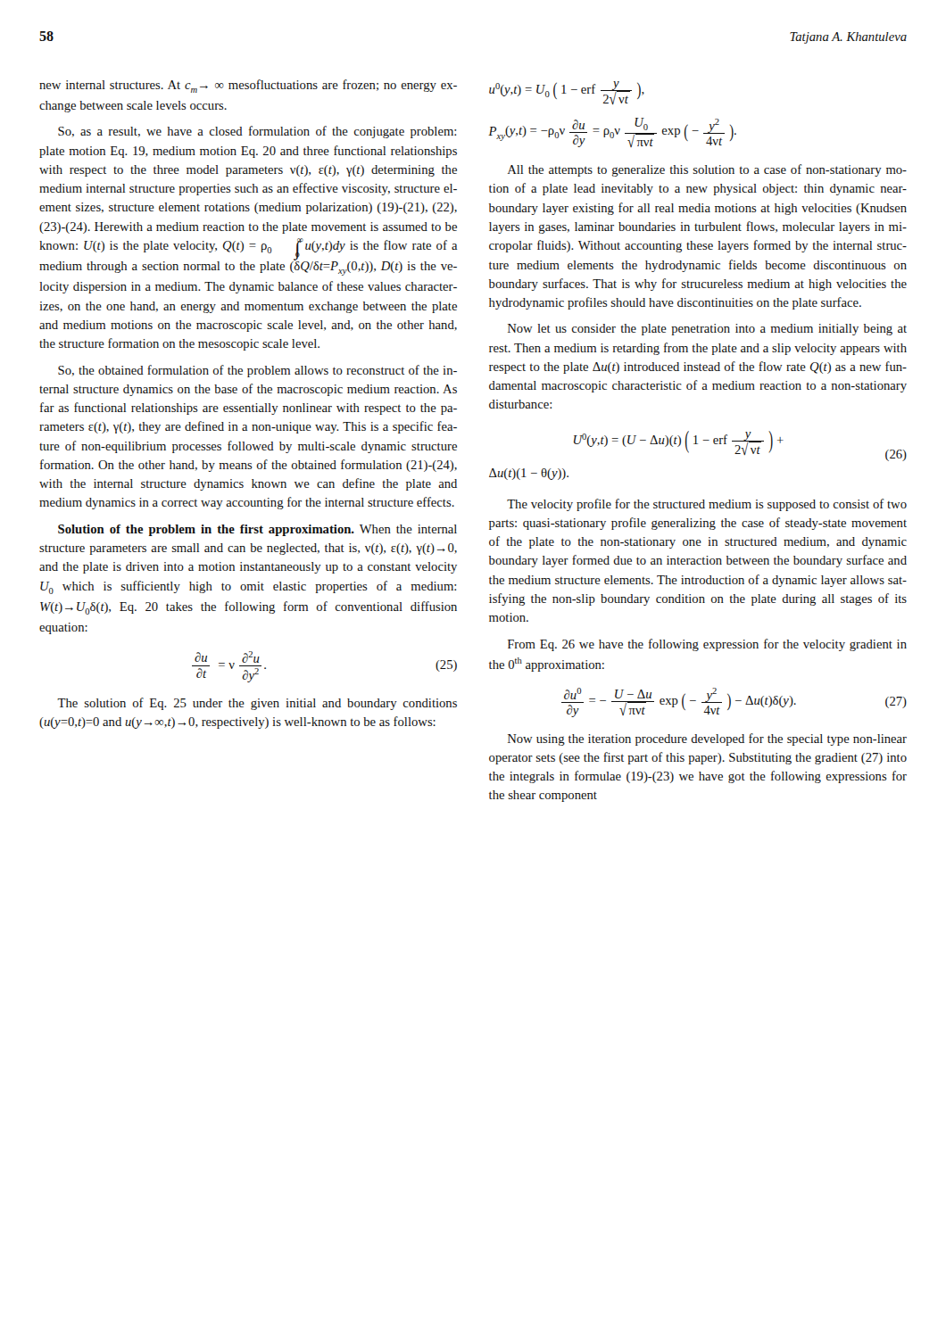58
Tatjana A. Khantuleva
new internal structures. At cm→ ∞ mesofluctuations are frozen; no energy exchange between scale levels occurs.
So, as a result, we have a closed formulation of the conjugate problem: plate motion Eq. 19, medium motion Eq. 20 and three functional relationships with respect to the three model parameters ν(t), ε(t), γ(t) determining the medium internal structure properties such as an effective viscosity, structure element sizes, structure element rotations (medium polarization) (19)-(21), (22), (23)-(24). Herewith a medium reaction to the plate movement is assumed to be known: U(t) is the plate velocity, Q(t) = ρ0 ∫∞o u(y,t)dy is the flow rate of a medium through a section normal to the plate (δQ/δt=Pxy(0,t)), D(t) is the velocity dispersion in a medium. The dynamic balance of these values characterizes, on the one hand, an energy and momentum exchange between the plate and medium motions on the macroscopic scale level, and, on the other hand, the structure formation on the mesoscopic scale level.
So, the obtained formulation of the problem allows to reconstruct of the internal structure dynamics on the base of the macroscopic medium reaction. As far as functional relationships are essentially nonlinear with respect to the parameters ε(t), γ(t), they are defined in a non-unique way. This is a specific feature of non-equilibrium processes followed by multi-scale dynamic structure formation. On the other hand, by means of the obtained formulation (21)-(24), with the internal structure dynamics known we can define the plate and medium dynamics in a correct way accounting for the internal structure effects.
Solution of the problem in the first approximation. When the internal structure parameters are small and can be neglected, that is, ν(t), ε(t), γ(t)→0, and the plate is driven into a motion instantaneously up to a constant velocity U0 which is sufficiently high to omit elastic properties of a medium: W(t)→U0δ(t), Eq. 20 takes the following form of conventional diffusion equation:
∂u∂t = ν ∂2u∂y2.
(25)
The solution of Eq. 25 under the given initial and boundary conditions (u(y=0,t)=0 and u(y→∞,t)→0, respectively) is well-known to be as follows:
u0(y,t) = U0 ( 1 − erf y 2√νt ),
Pxy(y,t) = −ρ0ν ∂u∂y = ρ0ν U0√πνt exp ( − y24νt ).
All the attempts to generalize this solution to a case of non-stationary motion of a plate lead inevitably to a new physical object: thin dynamic near-boundary layer existing for all real media motions at high velocities (Knudsen layers in gases, laminar boundaries in turbulent flows, molecular layers in micropolar fluids). Without accounting these layers formed by the internal structure medium elements the hydrodynamic fields become discontinuous on boundary surfaces. That is why for strucureless medium at high velocities the hydrodynamic profiles should have discontinuities on the plate surface.
Now let us consider the plate penetration into a medium initially being at rest. Then a medium is retarding from the plate and a slip velocity appears with respect to the plate Δu(t) introduced instead of the flow rate Q(t) as a new fundamental macroscopic characteristic of a medium reaction to a non-stationary disturbance:
U0(y,t) = (U − Δu)(t) ( 1 − erf y 2√νt ) +
Δu(t)(1 − θ(y)).
(26)
The velocity profile for the structured medium is supposed to consist of two parts: quasi-stationary profile generalizing the case of steady-state movement of the plate to the non-stationary one in structured medium, and dynamic boundary layer formed due to an interaction between the boundary surface and the medium structure elements. The introduction of a dynamic layer allows satisfying the non-slip boundary condition on the plate during all stages of its motion.
From Eq. 26 we have the following expression for the velocity gradient in the 0th approximation:
∂u0∂y = − U − Δu√πνt exp ( − y24νt ) − Δu(t)δ(y).
(27)
Now using the iteration procedure developed for the special type non-linear operator sets (see the first part of this paper). Substituting the gradient (27) into the integrals in formulae (19)-(23) we have got the following expressions for the shear component